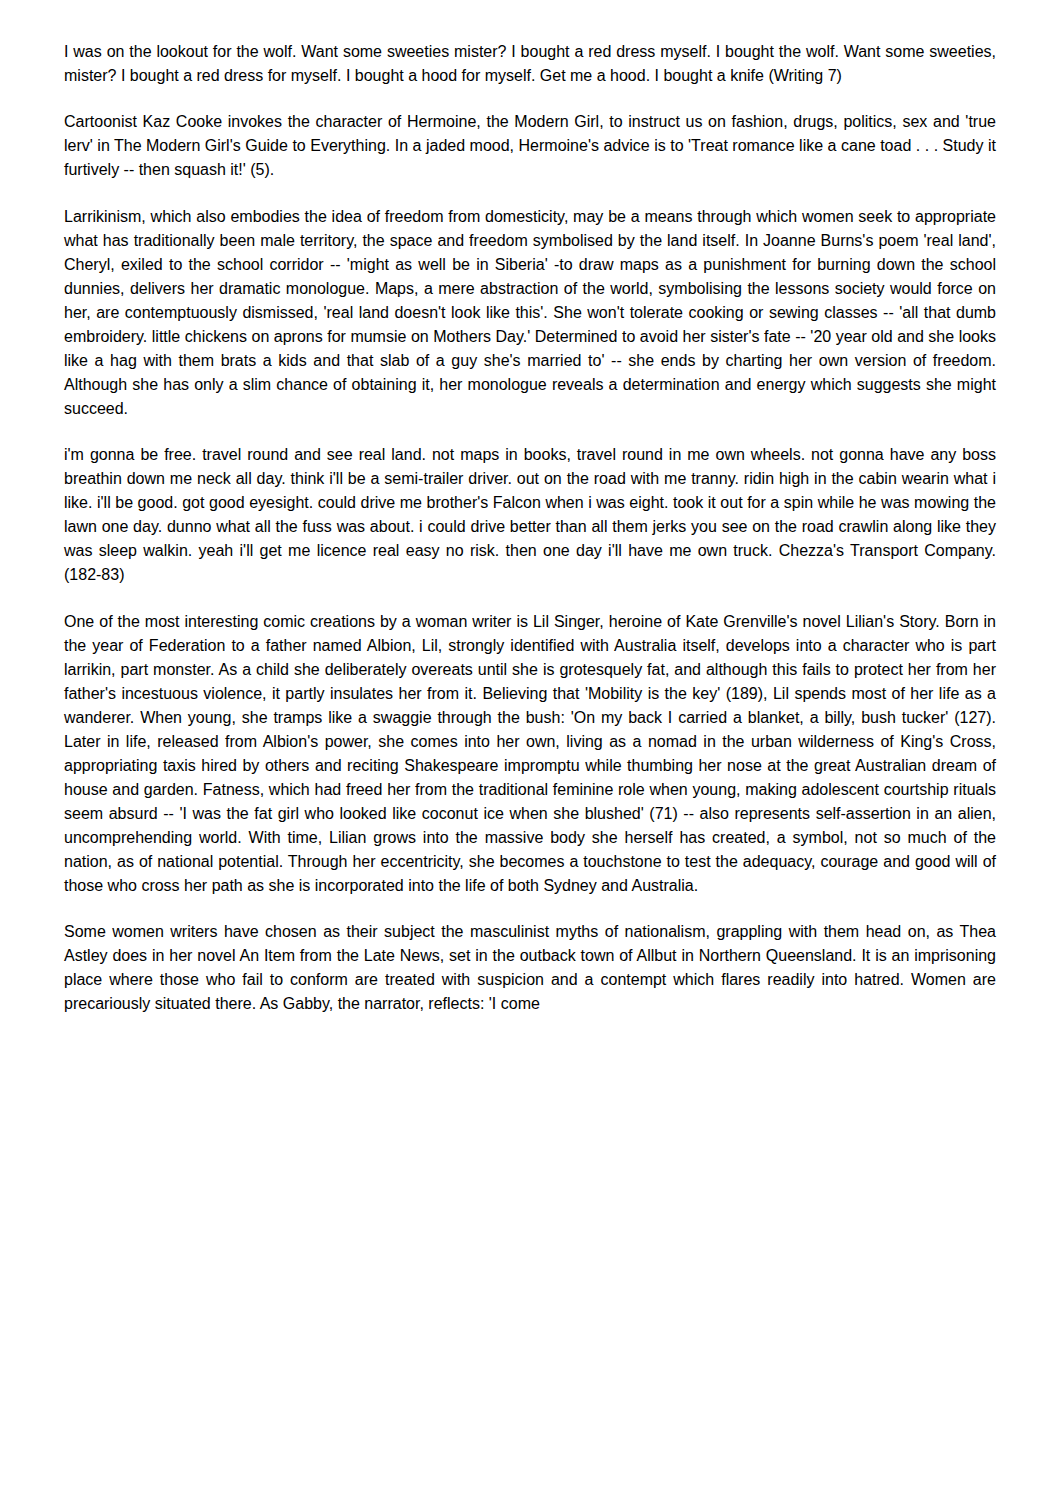I was on the lookout for the wolf. Want some sweeties mister? I bought a red dress myself. I bought the wolf. Want some sweeties, mister? I bought a red dress for myself. I bought a hood for myself. Get me a hood. I bought a knife (Writing 7)
Cartoonist Kaz Cooke invokes the character of Hermoine, the Modern Girl, to instruct us on fashion, drugs, politics, sex and 'true lerv' in The Modern Girl's Guide to Everything. In a jaded mood, Hermoine's advice is to 'Treat romance like a cane toad . . . Study it furtively -- then squash it!' (5).
Larrikinism, which also embodies the idea of freedom from domesticity, may be a means through which women seek to appropriate what has traditionally been male territory, the space and freedom symbolised by the land itself. In Joanne Burns's poem 'real land', Cheryl, exiled to the school corridor -- 'might as well be in Siberia' -to draw maps as a punishment for burning down the school dunnies, delivers her dramatic monologue. Maps, a mere abstraction of the world, symbolising the lessons society would force on her, are contemptuously dismissed, 'real land doesn't look like this'. She won't tolerate cooking or sewing classes -- 'all that dumb embroidery. little chickens on aprons for mumsie on Mothers Day.' Determined to avoid her sister's fate -- '20 year old and she looks like a hag with them brats a kids and that slab of a guy she's married to' -- she ends by charting her own version of freedom. Although she has only a slim chance of obtaining it, her monologue reveals a determination and energy which suggests she might succeed.
i'm gonna be free. travel round and see real land. not maps in books, travel round in me own wheels. not gonna have any boss breathin down me neck all day. think i'll be a semi-trailer driver. out on the road with me tranny. ridin high in the cabin wearin what i like. i'll be good. got good eyesight. could drive me brother's Falcon when i was eight. took it out for a spin while he was mowing the lawn one day. dunno what all the fuss was about. i could drive better than all them jerks you see on the road crawlin along like they was sleep walkin. yeah i'll get me licence real easy no risk. then one day i'll have me own truck. Chezza's Transport Company. (182-83)
One of the most interesting comic creations by a woman writer is Lil Singer, heroine of Kate Grenville's novel Lilian's Story. Born in the year of Federation to a father named Albion, Lil, strongly identified with Australia itself, develops into a character who is part larrikin, part monster. As a child she deliberately overeats until she is grotesquely fat, and although this fails to protect her from her father's incestuous violence, it partly insulates her from it. Believing that 'Mobility is the key' (189), Lil spends most of her life as a wanderer. When young, she tramps like a swaggie through the bush: 'On my back I carried a blanket, a billy, bush tucker' (127). Later in life, released from Albion's power, she comes into her own, living as a nomad in the urban wilderness of King's Cross, appropriating taxis hired by others and reciting Shakespeare impromptu while thumbing her nose at the great Australian dream of house and garden. Fatness, which had freed her from the traditional feminine role when young, making adolescent courtship rituals seem absurd -- 'I was the fat girl who looked like coconut ice when she blushed' (71) -- also represents self-assertion in an alien, uncomprehending world. With time, Lilian grows into the massive body she herself has created, a symbol, not so much of the nation, as of national potential. Through her eccentricity, she becomes a touchstone to test the adequacy, courage and good will of those who cross her path as she is incorporated into the life of both Sydney and Australia.
Some women writers have chosen as their subject the masculinist myths of nationalism, grappling with them head on, as Thea Astley does in her novel An Item from the Late News, set in the outback town of Allbut in Northern Queensland. It is an imprisoning place where those who fail to conform are treated with suspicion and a contempt which flares readily into hatred. Women are precariously situated there. As Gabby, the narrator, reflects: 'I come